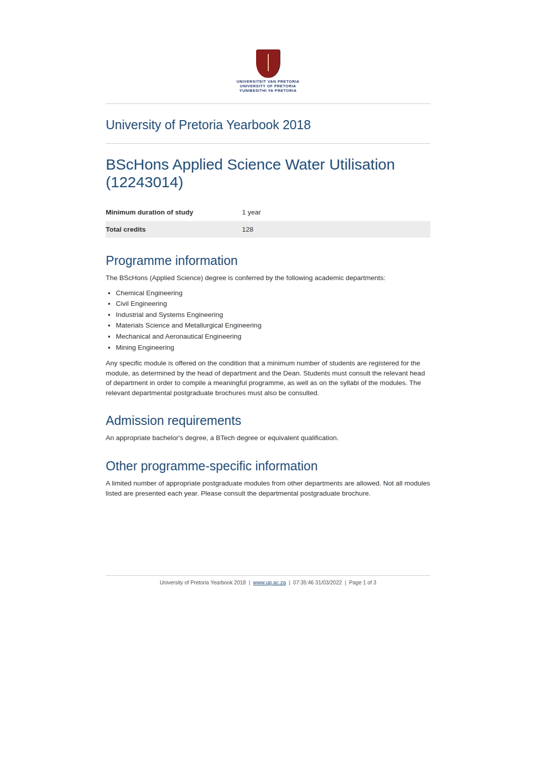Universiteit van Pretoria University of Pretoria Yunibesithi ya Pretoria
University of Pretoria Yearbook 2018
BScHons Applied Science Water Utilisation (12243014)
| Minimum duration of study | 1 year |
| Total credits | 128 |
Programme information
The BScHons (Applied Science) degree is conferred by the following academic departments:
Chemical Engineering
Civil Engineering
Industrial and Systems Engineering
Materials Science and Metallurgical Engineering
Mechanical and Aeronautical Engineering
Mining Engineering
Any specific module is offered on the condition that a minimum number of students are registered for the module, as determined by the head of department and the Dean. Students must consult the relevant head of department in order to compile a meaningful programme, as well as on the syllabi of the modules. The relevant departmental postgraduate brochures must also be consulted.
Admission requirements
An appropriate bachelor's degree, a BTech degree or equivalent qualification.
Other programme-specific information
A limited number of appropriate postgraduate modules from other departments are allowed. Not all modules listed are presented each year. Please consult the departmental postgraduate brochure.
University of Pretoria Yearbook 2018 | www.up.ac.za | 07:35:46 31/03/2022 | Page 1 of 3